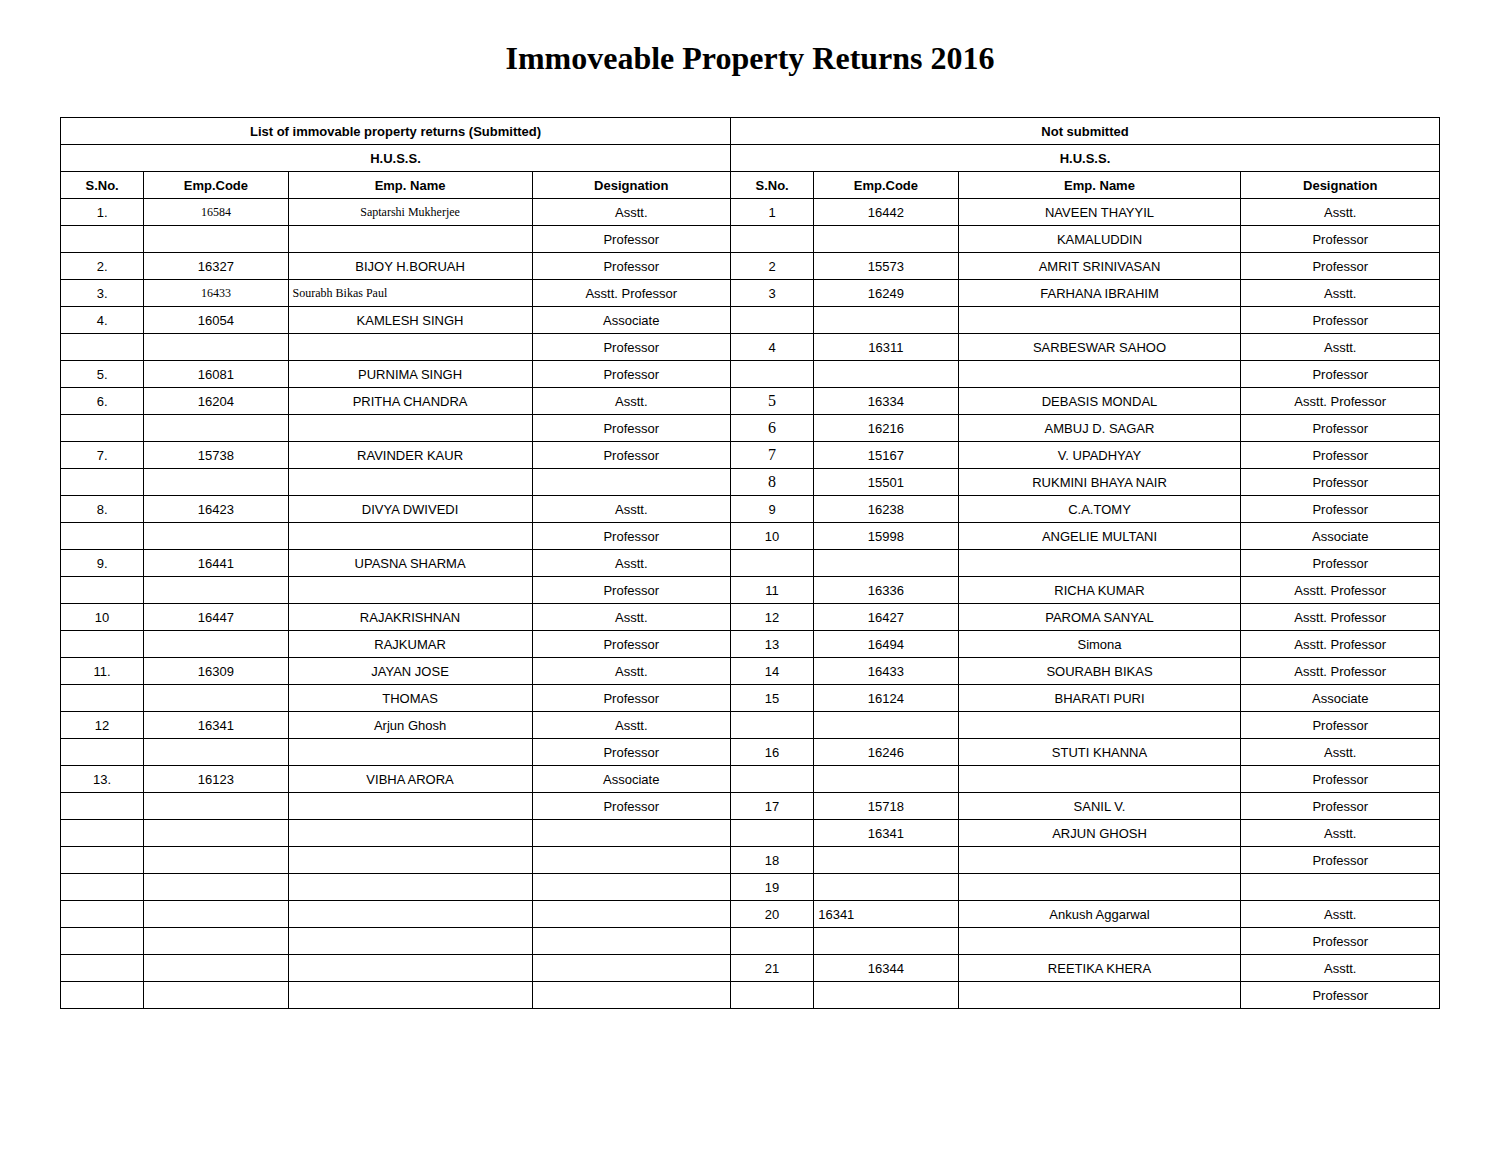Immoveable Property Returns 2016
| List of immovable property returns (Submitted) | Not submitted |
| H.U.S.S. | H.U.S.S. |
| S.No. | Emp.Code | Emp. Name | Designation | S.No. | Emp.Code | Emp. Name | Designation |
| 1. | 16584 | Saptarshi Mukherjee | Asstt. | 1 | 16442 | NAVEEN THAYYIL | Asstt. |
| | | | Professor | | | KAMALUDDIN | Professor |
| 2. | 16327 | BIJOY H.BORUAH | Professor | 2 | 15573 | AMRIT SRINIVASAN | Professor |
| 3. | 16433 | Sourabh Bikas Paul | Asstt. Professor | 3 | 16249 | FARHANA IBRAHIM | Asstt. |
| 4. | 16054 | KAMLESH SINGH | Associate | | | | Professor |
| | | | Professor | 4 | 16311 | SARBESWAR SAHOO | Asstt. |
| 5. | 16081 | PURNIMA SINGH | Professor | | | | Professor |
| 6. | 16204 | PRITHA CHANDRA | Asstt. | 5 | 16334 | DEBASIS MONDAL | Asstt. Professor |
| | | | Professor | 6 | 16216 | AMBUJ D. SAGAR | Professor |
| 7. | 15738 | RAVINDER KAUR | Professor | 7 | 15167 | V. UPADHYAY | Professor |
| | | | | 8 | 15501 | RUKMINI BHAYA NAIR | Professor |
| 8. | 16423 | DIVYA DWIVEDI | Asstt. | 9 | 16238 | C.A.TOMY | Professor |
| | | | Professor | 10 | 15998 | ANGELIE MULTANI | Associate |
| 9. | 16441 | UPASNA SHARMA | Asstt. | | | | Professor |
| | | | Professor | 11 | 16336 | RICHA KUMAR | Asstt. Professor |
| 10 | 16447 | RAJAKRISHNAN | Asstt. | 12 | 16427 | PAROMA SANYAL | Asstt. Professor |
| | | RAJKUMAR | Professor | 13 | 16494 | Simona | Asstt. Professor |
| 11. | 16309 | JAYAN JOSE | Asstt. | 14 | 16433 | SOURABH BIKAS | Asstt. Professor |
| | | THOMAS | Professor | 15 | 16124 | BHARATI PURI | Associate |
| 12 | 16341 | Arjun Ghosh | Asstt. | | | | Professor |
| | | | Professor | 16 | 16246 | STUTI KHANNA | Asstt. |
| 13. | 16123 | VIBHA ARORA | Associate | | | | Professor |
| | | | Professor | 17 | 15718 | SANIL V. | Professor |
| | | | | | 16341 | ARJUN GHOSH | Asstt. |
| | | | | 18 | | | Professor |
| | | | | 19 | | | |
| | | | | 20 | 16341 | Ankush Aggarwal | Asstt. |
| | | | | | | | Professor |
| | | | | 21 | 16344 | REETIKA KHERA | Asstt. |
| | | | | | | | Professor |